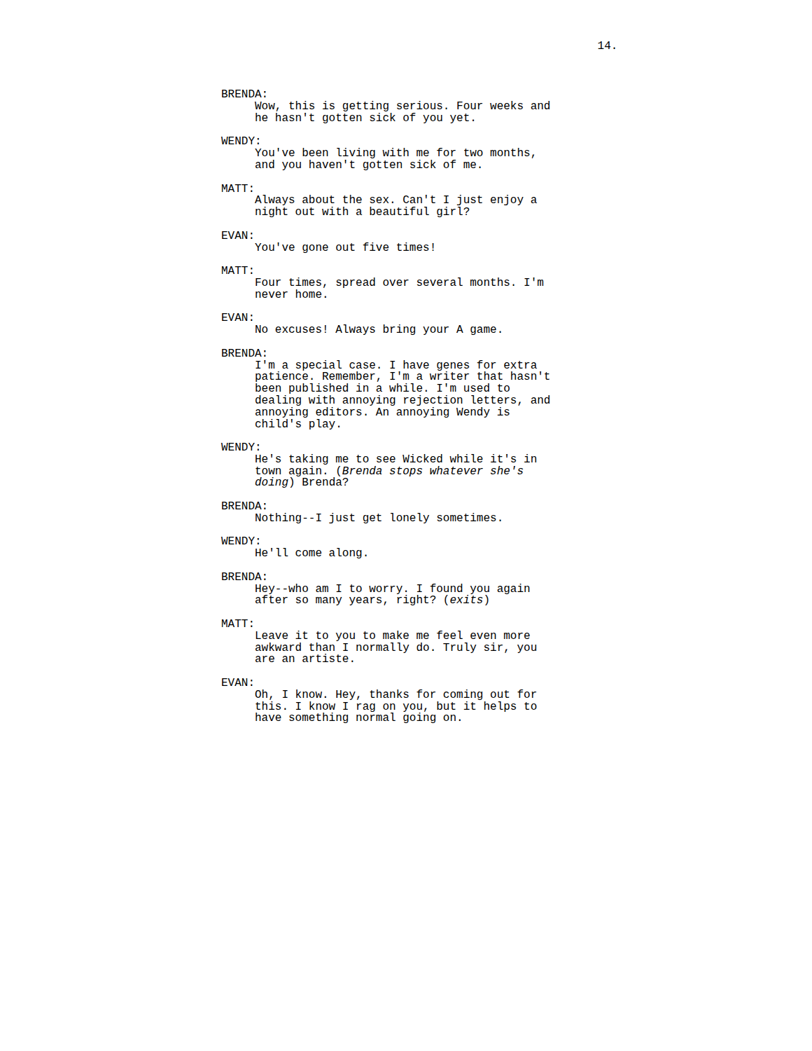14.
BRENDA:
Wow, this is getting serious. Four weeks and he hasn't gotten sick of you yet.
WENDY:
You've been living with me for two months, and you haven't gotten sick of me.
MATT:
Always about the sex. Can't I just enjoy a night out with a beautiful girl?
EVAN:
You've gone out five times!
MATT:
Four times, spread over several months. I'm never home.
EVAN:
No excuses! Always bring your A game.
BRENDA:
I'm a special case. I have genes for extra patience. Remember, I'm a writer that hasn't been published in a while. I'm used to dealing with annoying rejection letters, and annoying editors. An annoying Wendy is child's play.
WENDY:
He's taking me to see Wicked while it's in town again. (Brenda stops whatever she's doing) Brenda?
BRENDA:
Nothing--I just get lonely sometimes.
WENDY:
He'll come along.
BRENDA:
Hey--who am I to worry. I found you again after so many years, right? (exits)
MATT:
Leave it to you to make me feel even more awkward than I normally do. Truly sir, you are an artiste.
EVAN:
Oh, I know. Hey, thanks for coming out for this. I know I rag on you, but it helps to have something normal going on.